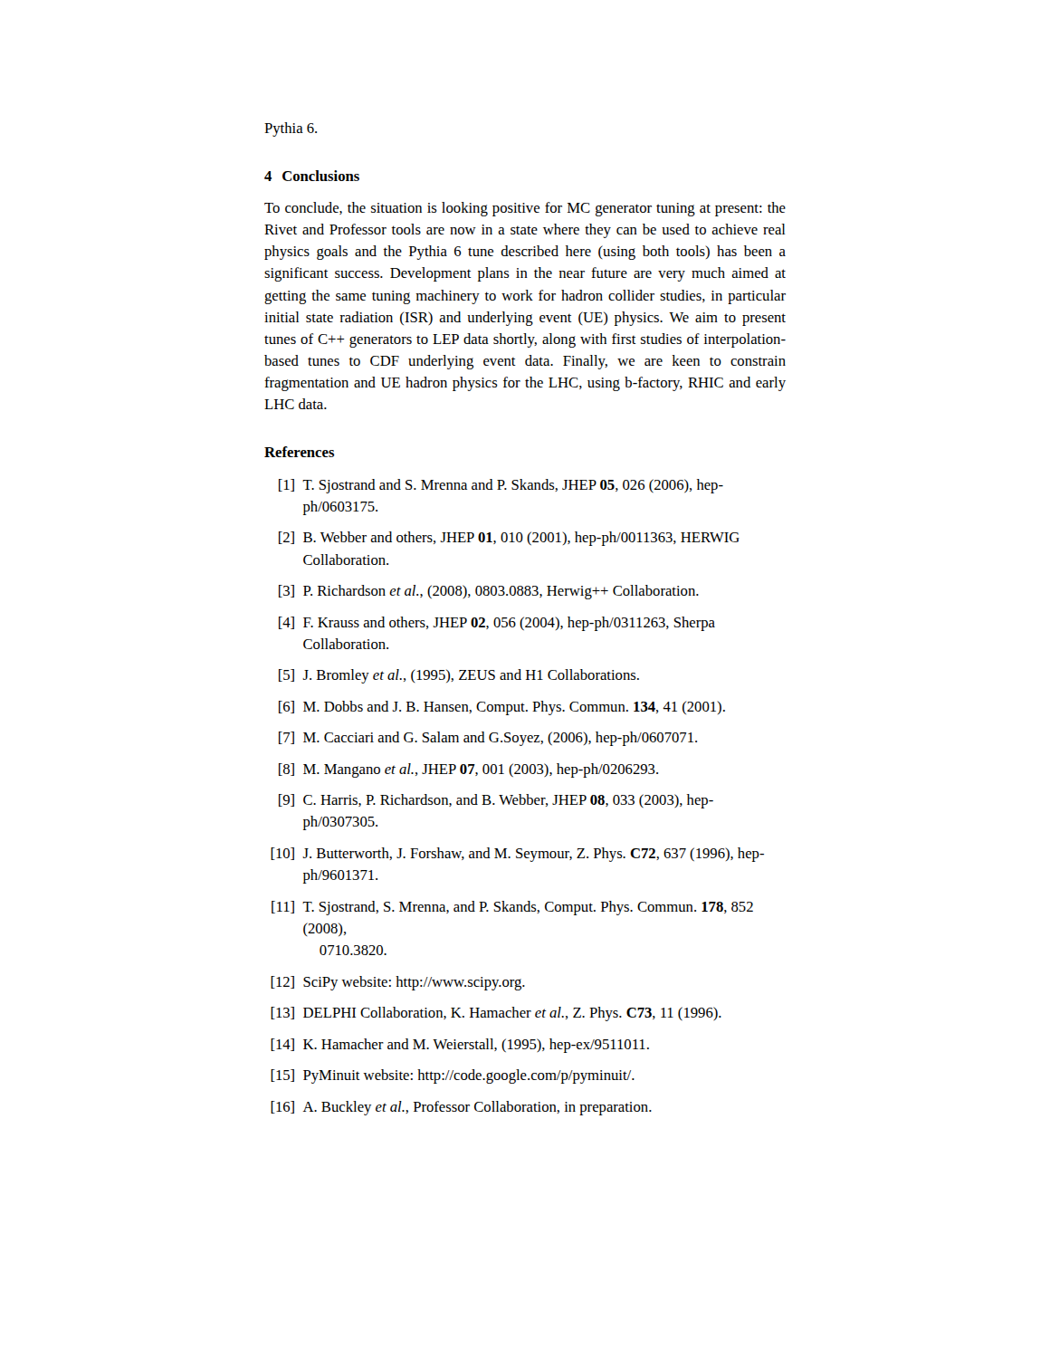Pythia 6.
4 Conclusions
To conclude, the situation is looking positive for MC generator tuning at present: the Rivet and Professor tools are now in a state where they can be used to achieve real physics goals and the Pythia 6 tune described here (using both tools) has been a significant success. Development plans in the near future are very much aimed at getting the same tuning machinery to work for hadron collider studies, in particular initial state radiation (ISR) and underlying event (UE) physics. We aim to present tunes of C++ generators to LEP data shortly, along with first studies of interpolation-based tunes to CDF underlying event data. Finally, we are keen to constrain fragmentation and UE hadron physics for the LHC, using b-factory, RHIC and early LHC data.
References
[1] T. Sjostrand and S. Mrenna and P. Skands, JHEP 05, 026 (2006), hep-ph/0603175.
[2] B. Webber and others, JHEP 01, 010 (2001), hep-ph/0011363, HERWIG Collaboration.
[3] P. Richardson et al., (2008), 0803.0883, Herwig++ Collaboration.
[4] F. Krauss and others, JHEP 02, 056 (2004), hep-ph/0311263, Sherpa Collaboration.
[5] J. Bromley et al., (1995), ZEUS and H1 Collaborations.
[6] M. Dobbs and J. B. Hansen, Comput. Phys. Commun. 134, 41 (2001).
[7] M. Cacciari and G. Salam and G.Soyez, (2006), hep-ph/0607071.
[8] M. Mangano et al., JHEP 07, 001 (2003), hep-ph/0206293.
[9] C. Harris, P. Richardson, and B. Webber, JHEP 08, 033 (2003), hep-ph/0307305.
[10] J. Butterworth, J. Forshaw, and M. Seymour, Z. Phys. C72, 637 (1996), hep-ph/9601371.
[11] T. Sjostrand, S. Mrenna, and P. Skands, Comput. Phys. Commun. 178, 852 (2008),0710.3820.
[12] SciPy website: http://www.scipy.org.
[13] DELPHI Collaboration, K. Hamacher et al., Z. Phys. C73, 11 (1996).
[14] K. Hamacher and M. Weierstall, (1995), hep-ex/9511011.
[15] PyMinuit website: http://code.google.com/p/pyminuit/.
[16] A. Buckley et al., Professor Collaboration, in preparation.